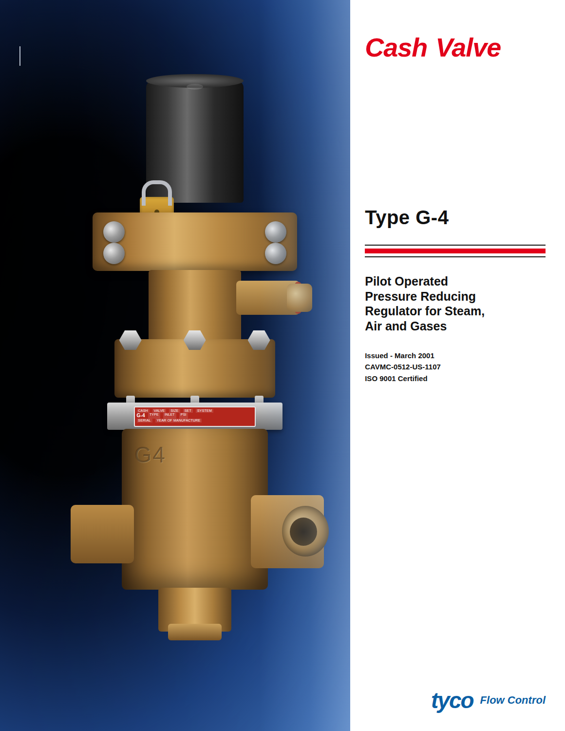CASH VALVE SIZE SET SYSTEM
G-4 TYPE INLET PSI
SERIAL YEAR OF MANUFACTURE
Cash Valve Type G-4 bronze regulator, front view.
Cash Valve
Type G-4
Pilot Operated
Pressure Reducing
Regulator for Steam,
Air and Gases
Issued - March 2001
CAVMC-0512-US-1107
ISO 9001 Certified
tyco Flow Control